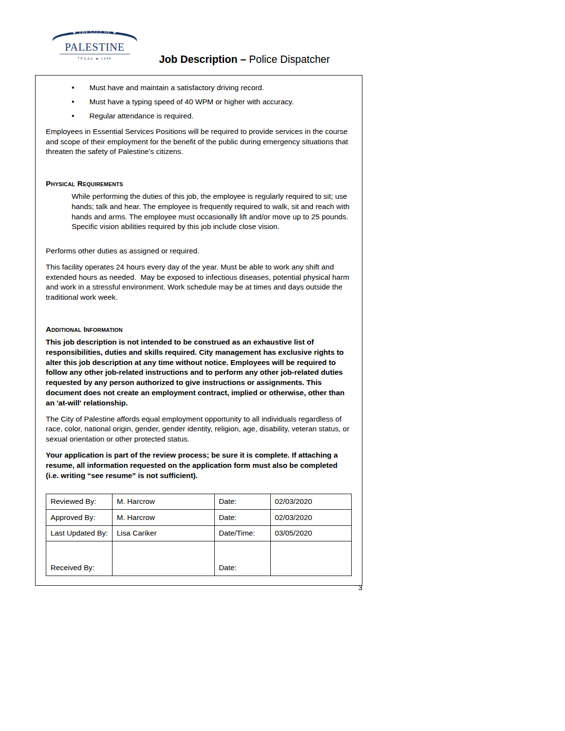★ THE CITY OF ★ PALESTINE TEXAS ★ 1846
Job Description – Police Dispatcher
Must have and maintain a satisfactory driving record.
Must have a typing speed of 40 WPM or higher with accuracy.
Regular attendance is required.
Employees in Essential Services Positions will be required to provide services in the course and scope of their employment for the benefit of the public during emergency situations that threaten the safety of Palestine’s citizens.
Physical Requirements
While performing the duties of this job, the employee is regularly required to sit; use hands; talk and hear. The employee is frequently required to walk, sit and reach with hands and arms. The employee must occasionally lift and/or move up to 25 pounds. Specific vision abilities required by this job include close vision.
Performs other duties as assigned or required.
This facility operates 24 hours every day of the year. Must be able to work any shift and extended hours as needed. May be exposed to infectious diseases, potential physical harm and work in a stressful environment. Work schedule may be at times and days outside the traditional work week.
Additional Information
This job description is not intended to be construed as an exhaustive list of responsibilities, duties and skills required. City management has exclusive rights to alter this job description at any time without notice. Employees will be required to follow any other job-related instructions and to perform any other job-related duties requested by any person authorized to give instructions or assignments. This document does not create an employment contract, implied or otherwise, other than an 'at-will' relationship.
The City of Palestine affords equal employment opportunity to all individuals regardless of race, color, national origin, gender, gender identity, religion, age, disability, veteran status, or sexual orientation or other protected status.
Your application is part of the review process; be sure it is complete. If attaching a resume, all information requested on the application form must also be completed (i.e. writing “see resume” is not sufficient).
| Reviewed By: | M. Harcrow | Date: | 02/03/2020 |
| Approved By: | M. Harcrow | Date: | 02/03/2020 |
| Last Updated By: | Lisa Cariker | Date/Time: | 03/05/2020 |
| Received By: | | Date: | |
3